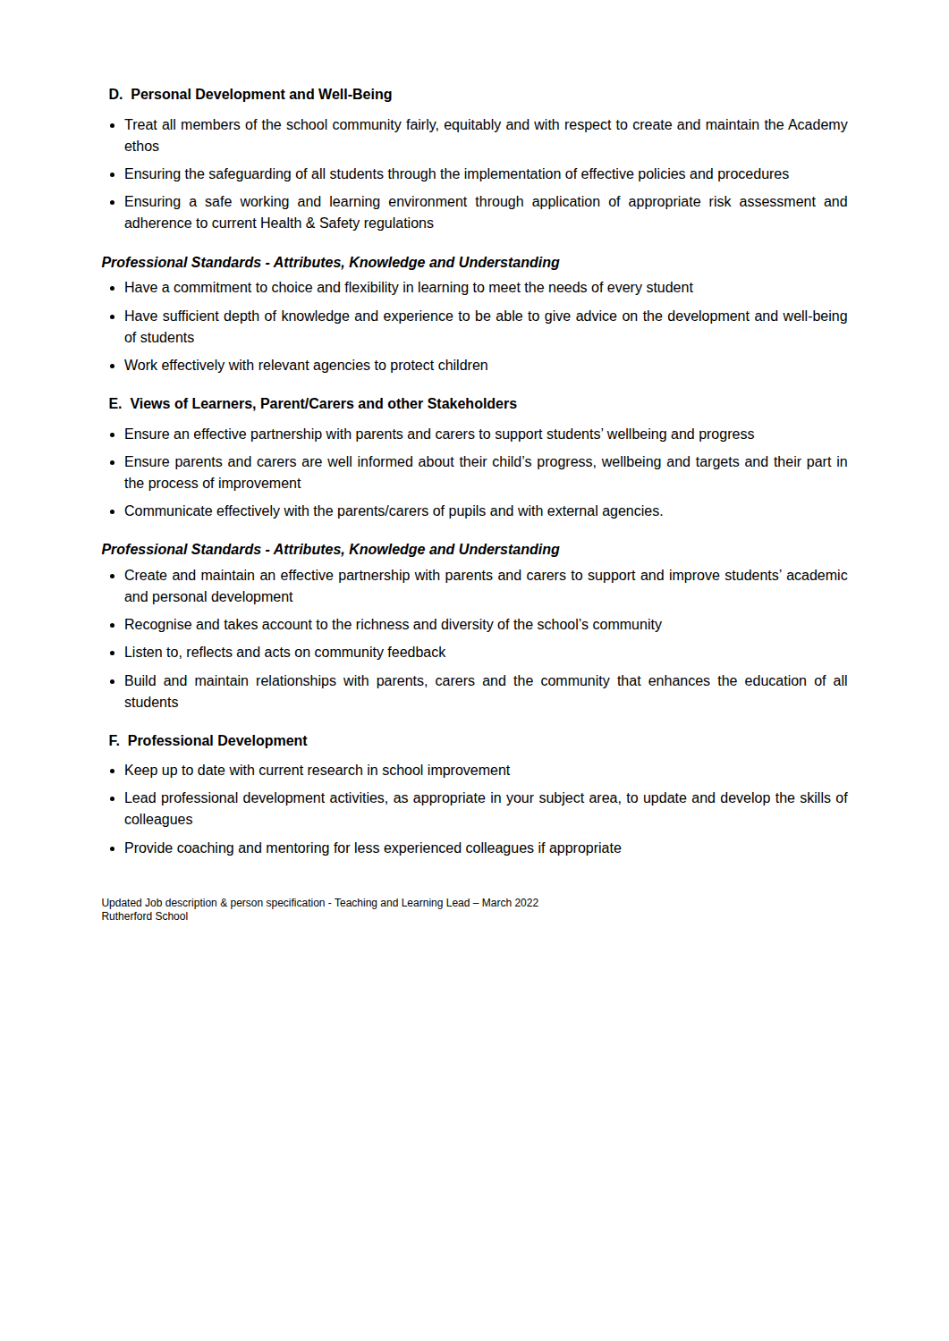D. Personal Development and Well-Being
Treat all members of the school community fairly, equitably and with respect to create and maintain the Academy ethos
Ensuring the safeguarding of all students through the implementation of effective policies and procedures
Ensuring a safe working and learning environment through application of appropriate risk assessment and adherence to current Health & Safety regulations
Professional Standards - Attributes, Knowledge and Understanding
Have a commitment to choice and flexibility in learning to meet the needs of every student
Have sufficient depth of knowledge and experience to be able to give advice on the development and well-being of students
Work effectively with relevant agencies to protect children
E. Views of Learners, Parent/Carers and other Stakeholders
Ensure an effective partnership with parents and carers to support students’ wellbeing and progress
Ensure parents and carers are well informed about their child’s progress, wellbeing and targets and their part in the process of improvement
Communicate effectively with the parents/carers of pupils and with external agencies.
Professional Standards - Attributes, Knowledge and Understanding
Create and maintain an effective partnership with parents and carers to support and improve students’ academic and personal development
Recognise and takes account to the richness and diversity of the school’s community
Listen to, reflects and acts on community feedback
Build and maintain relationships with parents, carers and the community that enhances the education of all students
F. Professional Development
Keep up to date with current research in school improvement
Lead professional development activities, as appropriate in your subject area, to update and develop the skills of colleagues
Provide coaching and mentoring for less experienced colleagues if appropriate
Updated Job description & person specification - Teaching and Learning Lead – March 2022
Rutherford School